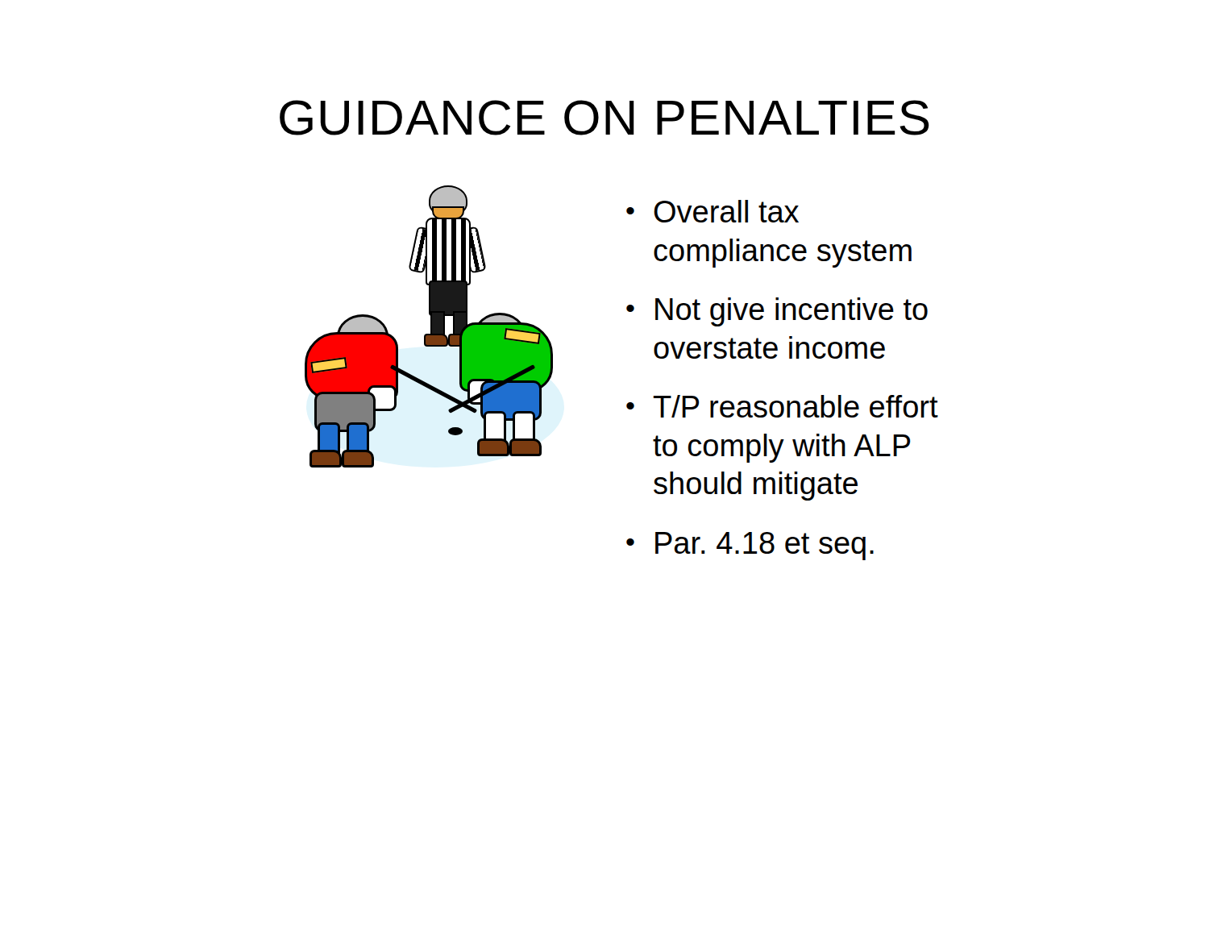GUIDANCE ON PENALTIES
Overall tax compliance system
Not give incentive to overstate income
T/P reasonable effort to comply with ALP should mitigate
Par. 4.18 et seq.